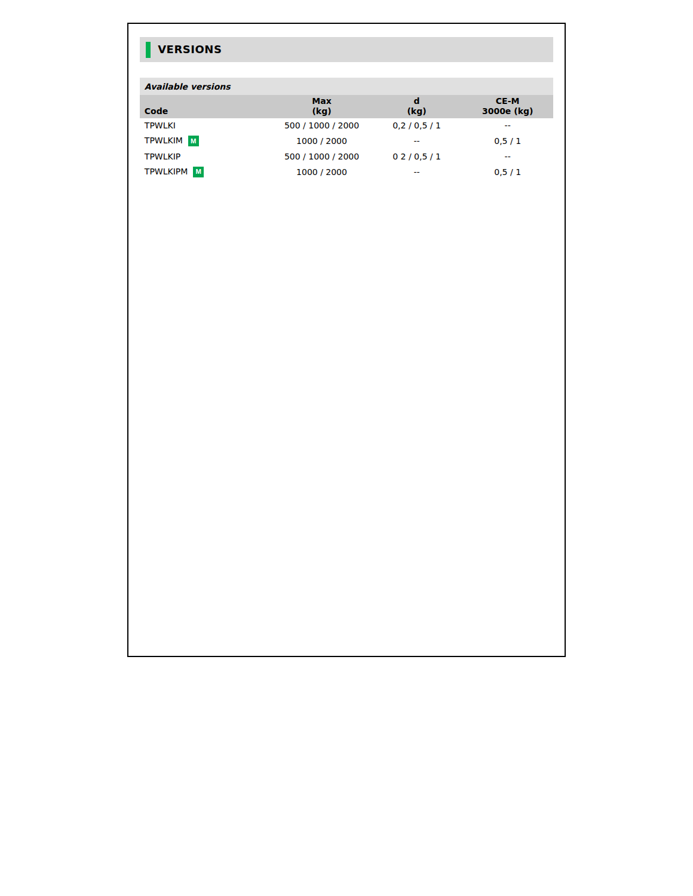VERSIONS
Available versions
| Code | Max (kg) | d (kg) | CE-M 3000e (kg) |
| --- | --- | --- | --- |
| TPWLKI | 500 / 1000 / 2000 | 0,2 / 0,5 / 1 | -- |
| TPWLKIM M | 1000 / 2000 | -- | 0,5 / 1 |
| TPWLKIP | 500 / 1000 / 2000 | 0 2 / 0,5 / 1 | -- |
| TPWLKIPM M | 1000 / 2000 | -- | 0,5 / 1 |